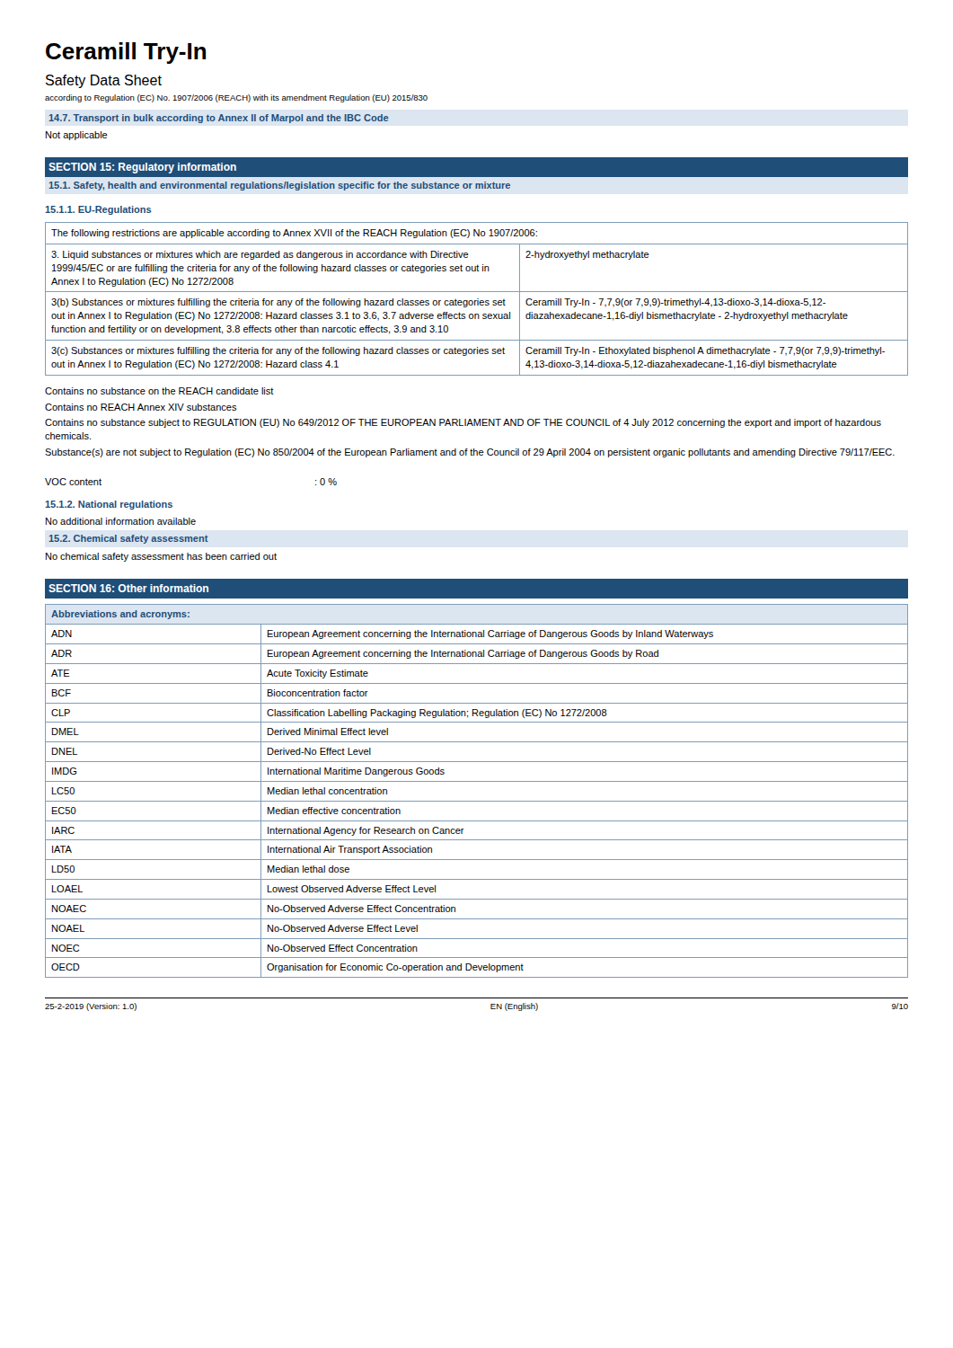Ceramill Try-In
Safety Data Sheet
according to Regulation (EC) No. 1907/2006 (REACH) with its amendment Regulation (EU) 2015/830
14.7. Transport in bulk according to Annex II of Marpol and the IBC Code
Not applicable
SECTION 15: Regulatory information
15.1. Safety, health and environmental regulations/legislation specific for the substance or mixture
15.1.1. EU-Regulations
| The following restrictions are applicable according to Annex XVII of the REACH Regulation (EC) No 1907/2006: |
| 3. Liquid substances or mixtures which are regarded as dangerous in accordance with Directive 1999/45/EC or are fulfilling the criteria for any of the following hazard classes or categories set out in Annex I to Regulation (EC) No 1272/2008 | 2-hydroxyethyl methacrylate |
| 3(b) Substances or mixtures fulfilling the criteria for any of the following hazard classes or categories set out in Annex I to Regulation (EC) No 1272/2008: Hazard classes 3.1 to 3.6, 3.7 adverse effects on sexual function and fertility or on development, 3.8 effects other than narcotic effects, 3.9 and 3.10 | Ceramill Try-In - 7,7,9(or 7,9,9)-trimethyl-4,13-dioxo-3,14-dioxa-5,12-diazahexadecane-1,16-diyl bismethacrylate - 2-hydroxyethyl methacrylate |
| 3(c) Substances or mixtures fulfilling the criteria for any of the following hazard classes or categories set out in Annex I to Regulation (EC) No 1272/2008: Hazard class 4.1 | Ceramill Try-In - Ethoxylated bisphenol A dimethacrylate - 7,7,9(or 7,9,9)-trimethyl-4,13-dioxo-3,14-dioxa-5,12-diazahexadecane-1,16-diyl bismethacrylate |
Contains no substance on the REACH candidate list
Contains no REACH Annex XIV substances
Contains no substance subject to REGULATION (EU) No 649/2012 OF THE EUROPEAN PARLIAMENT AND OF THE COUNCIL of 4 July 2012 concerning the export and import of hazardous chemicals.
Substance(s) are not subject to Regulation (EC) No 850/2004 of the European Parliament and of the Council of 29 April 2004 on persistent organic pollutants and amending Directive 79/117/EEC.
VOC content: 0 %
15.1.2. National regulations
No additional information available
15.2. Chemical safety assessment
No chemical safety assessment has been carried out
SECTION 16: Other information
| Abbreviations and acronyms: |
| ADN | European Agreement concerning the International Carriage of Dangerous Goods by Inland Waterways |
| ADR | European Agreement concerning the International Carriage of Dangerous Goods by Road |
| ATE | Acute Toxicity Estimate |
| BCF | Bioconcentration factor |
| CLP | Classification Labelling Packaging Regulation; Regulation (EC) No 1272/2008 |
| DMEL | Derived Minimal Effect level |
| DNEL | Derived-No Effect Level |
| IMDG | International Maritime Dangerous Goods |
| LC50 | Median lethal concentration |
| EC50 | Median effective concentration |
| IARC | International Agency for Research on Cancer |
| IATA | International Air Transport Association |
| LD50 | Median lethal dose |
| LOAEL | Lowest Observed Adverse Effect Level |
| NOAEC | No-Observed Adverse Effect Concentration |
| NOAEL | No-Observed Adverse Effect Level |
| NOEC | No-Observed Effect Concentration |
| OECD | Organisation for Economic Co-operation and Development |
25-2-2019 (Version: 1.0) EN (English) 9/10